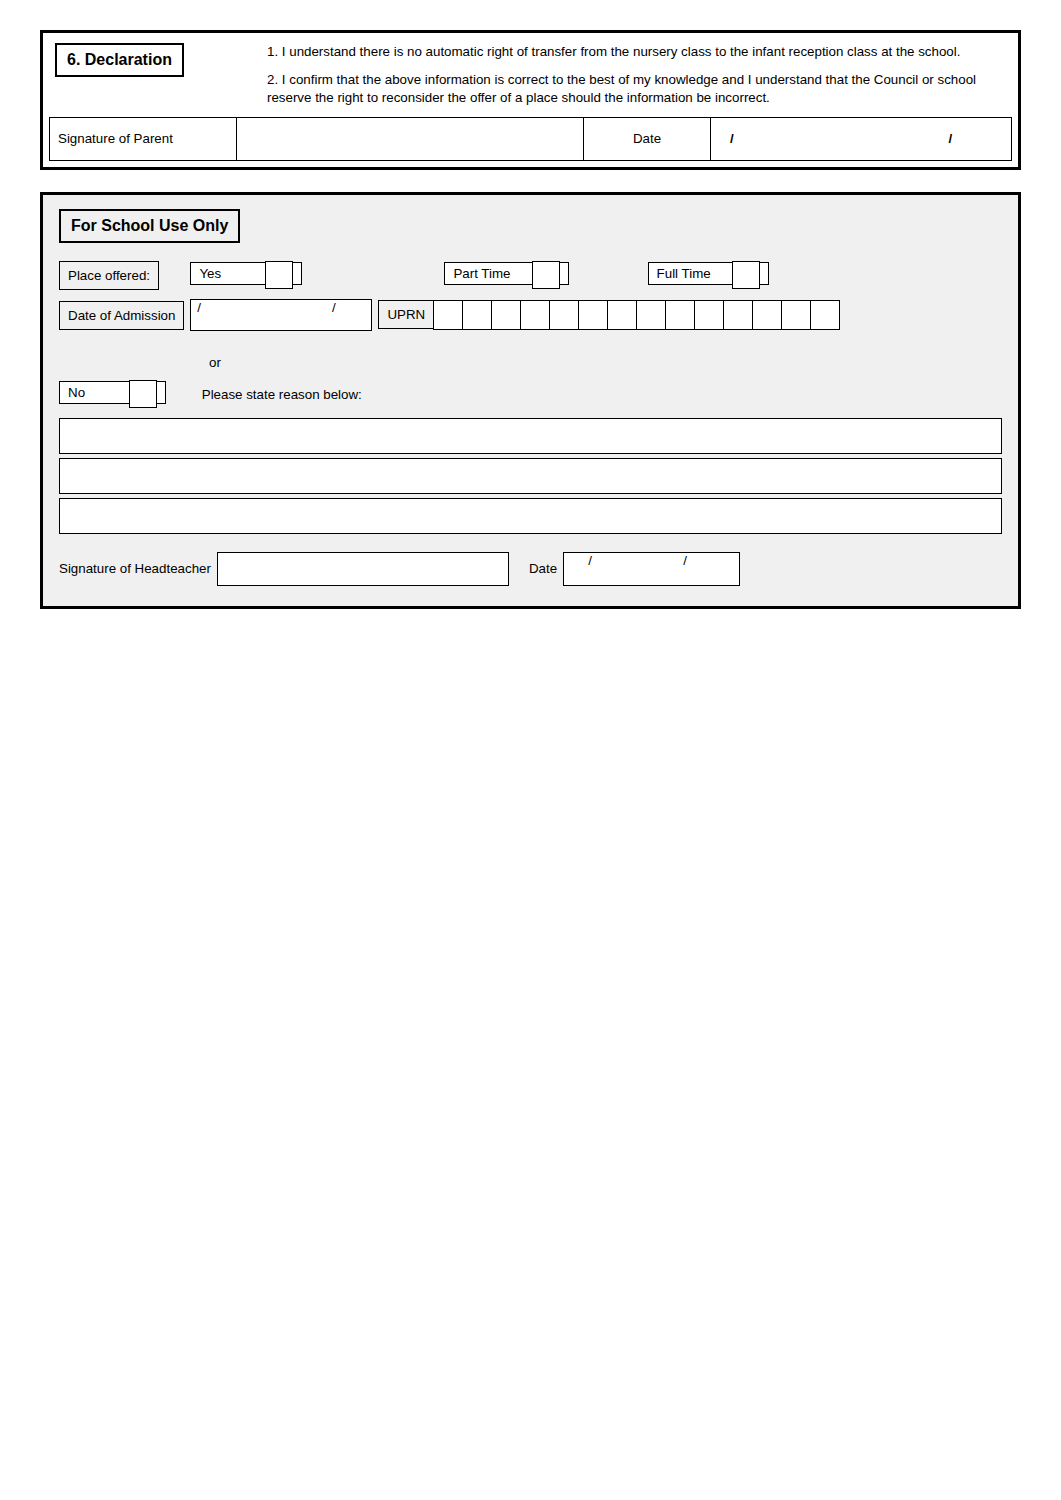| 6. Declaration | 1. I understand there is no automatic right of transfer from the nursery class to the infant reception class at the school. 2. I confirm that the above information is correct to the best of my knowledge and I understand that the Council or school reserve the right to reconsider the offer of a place should the information be incorrect. |
| Signature of Parent | | Date | / / |
For School Use Only
| Place offered: | Yes | | Part Time | Full Time |
| Date of Admission | / / | UPRN |
or
| No | Please state reason below: |
| Signature of Headteacher | | Date | / / |